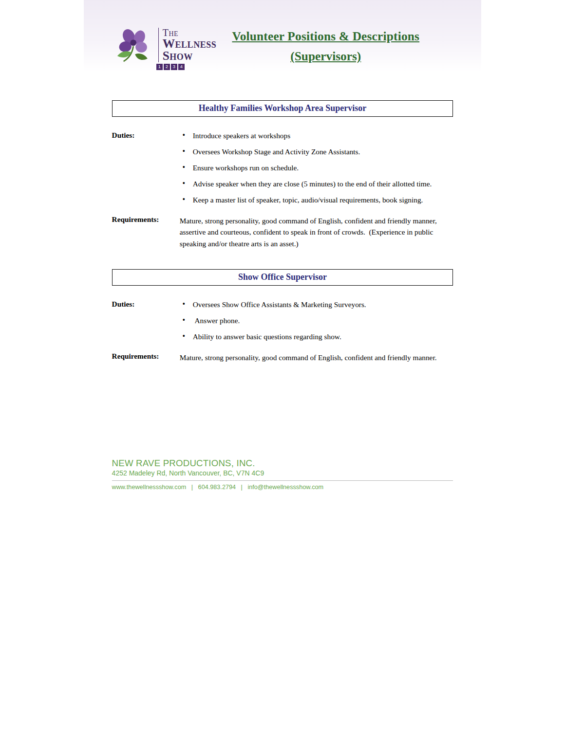The
Wellness
Show
1234
Volunteer Positions & Descriptions
(Supervisors)
Healthy Families Workshop Area Supervisor
| Duties: | Introduce speakers at workshops Oversees Workshop Stage and Activity Zone Assistants. Ensure workshops run on schedule. Advise speaker when they are close (5 minutes) to the end of their allotted time. Keep a master list of speaker, topic, audio/visual requirements, book signing. |
| Requirements: | Mature, strong personality, good command of English, confident and friendly manner, assertive and courteous, confident to speak in front of crowds. (Experience in public speaking and/or theatre arts is an asset.) |
Show Office Supervisor
| Duties: | Oversees Show Office Assistants & Marketing Surveyors. Answer phone. Ability to answer basic questions regarding show. |
| Requirements: | Mature, strong personality, good command of English, confident and friendly manner. |
NEW RAVE PRODUCTIONS, INC.
4252 Madeley Rd, North Vancouver, BC, V7N 4C9
www.thewellnessshow.com | 604.983.2794 | info@thewellnessshow.com